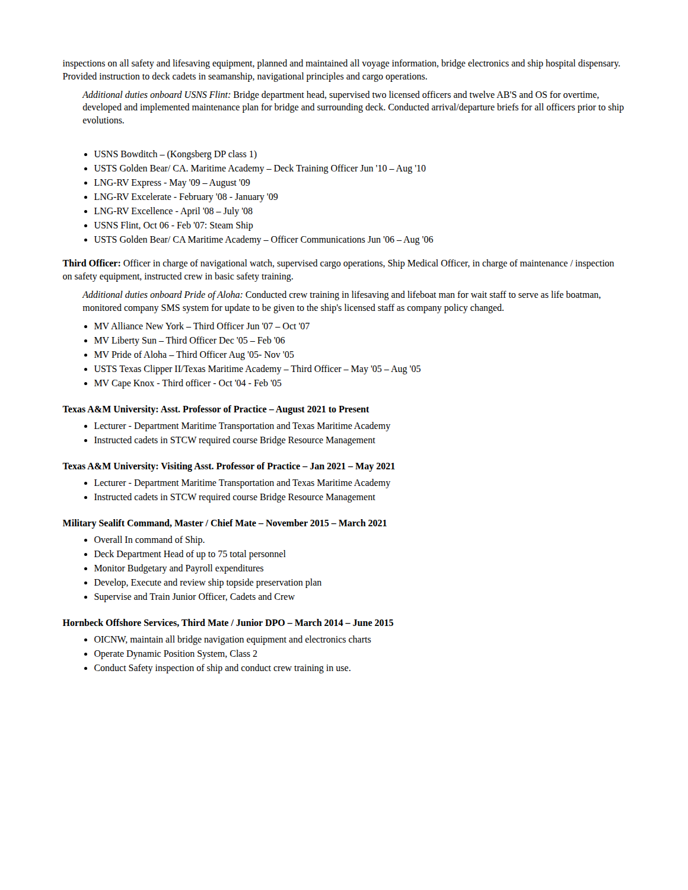inspections on all safety and lifesaving equipment, planned and maintained all voyage information, bridge electronics and ship hospital dispensary. Provided instruction to deck cadets in seamanship, navigational principles and cargo operations.
Additional duties onboard USNS Flint: Bridge department head, supervised two licensed officers and twelve AB'S and OS for overtime, developed and implemented maintenance plan for bridge and surrounding deck. Conducted arrival/departure briefs for all officers prior to ship evolutions.
USNS Bowditch – (Kongsberg DP class 1)
USTS Golden Bear/ CA. Maritime Academy – Deck Training Officer Jun '10 – Aug '10
LNG-RV Express - May '09 – August '09
LNG-RV Excelerate - February '08 - January '09
LNG-RV Excellence - April '08 – July '08
USNS Flint, Oct 06 - Feb '07: Steam Ship
USTS Golden Bear/ CA Maritime Academy – Officer Communications Jun '06 – Aug '06
Third Officer: Officer in charge of navigational watch, supervised cargo operations, Ship Medical Officer, in charge of maintenance / inspection on safety equipment, instructed crew in basic safety training.
Additional duties onboard Pride of Aloha: Conducted crew training in lifesaving and lifeboat man for wait staff to serve as life boatman, monitored company SMS system for update to be given to the ship's licensed staff as company policy changed.
MV Alliance New York – Third Officer Jun '07 – Oct '07
MV Liberty Sun – Third Officer Dec '05 – Feb '06
MV Pride of Aloha – Third Officer Aug '05- Nov '05
USTS Texas Clipper II/Texas Maritime Academy – Third Officer – May '05 – Aug '05
MV Cape Knox - Third officer - Oct '04 - Feb '05
Texas A&M University: Asst. Professor of Practice – August 2021 to Present
Lecturer - Department Maritime Transportation and Texas Maritime Academy
Instructed cadets in STCW required course Bridge Resource Management
Texas A&M University: Visiting Asst. Professor of Practice – Jan 2021 – May 2021
Lecturer - Department Maritime Transportation and Texas Maritime Academy
Instructed cadets in STCW required course Bridge Resource Management
Military Sealift Command, Master / Chief Mate – November 2015 – March 2021
Overall In command of Ship.
Deck Department Head of up to 75 total personnel
Monitor Budgetary and Payroll expenditures
Develop, Execute and review ship topside preservation plan
Supervise and Train Junior Officer, Cadets and Crew
Hornbeck Offshore Services, Third Mate / Junior DPO – March 2014 – June 2015
OICNW, maintain all bridge navigation equipment and electronics charts
Operate Dynamic Position System, Class 2
Conduct Safety inspection of ship and conduct crew training in use.